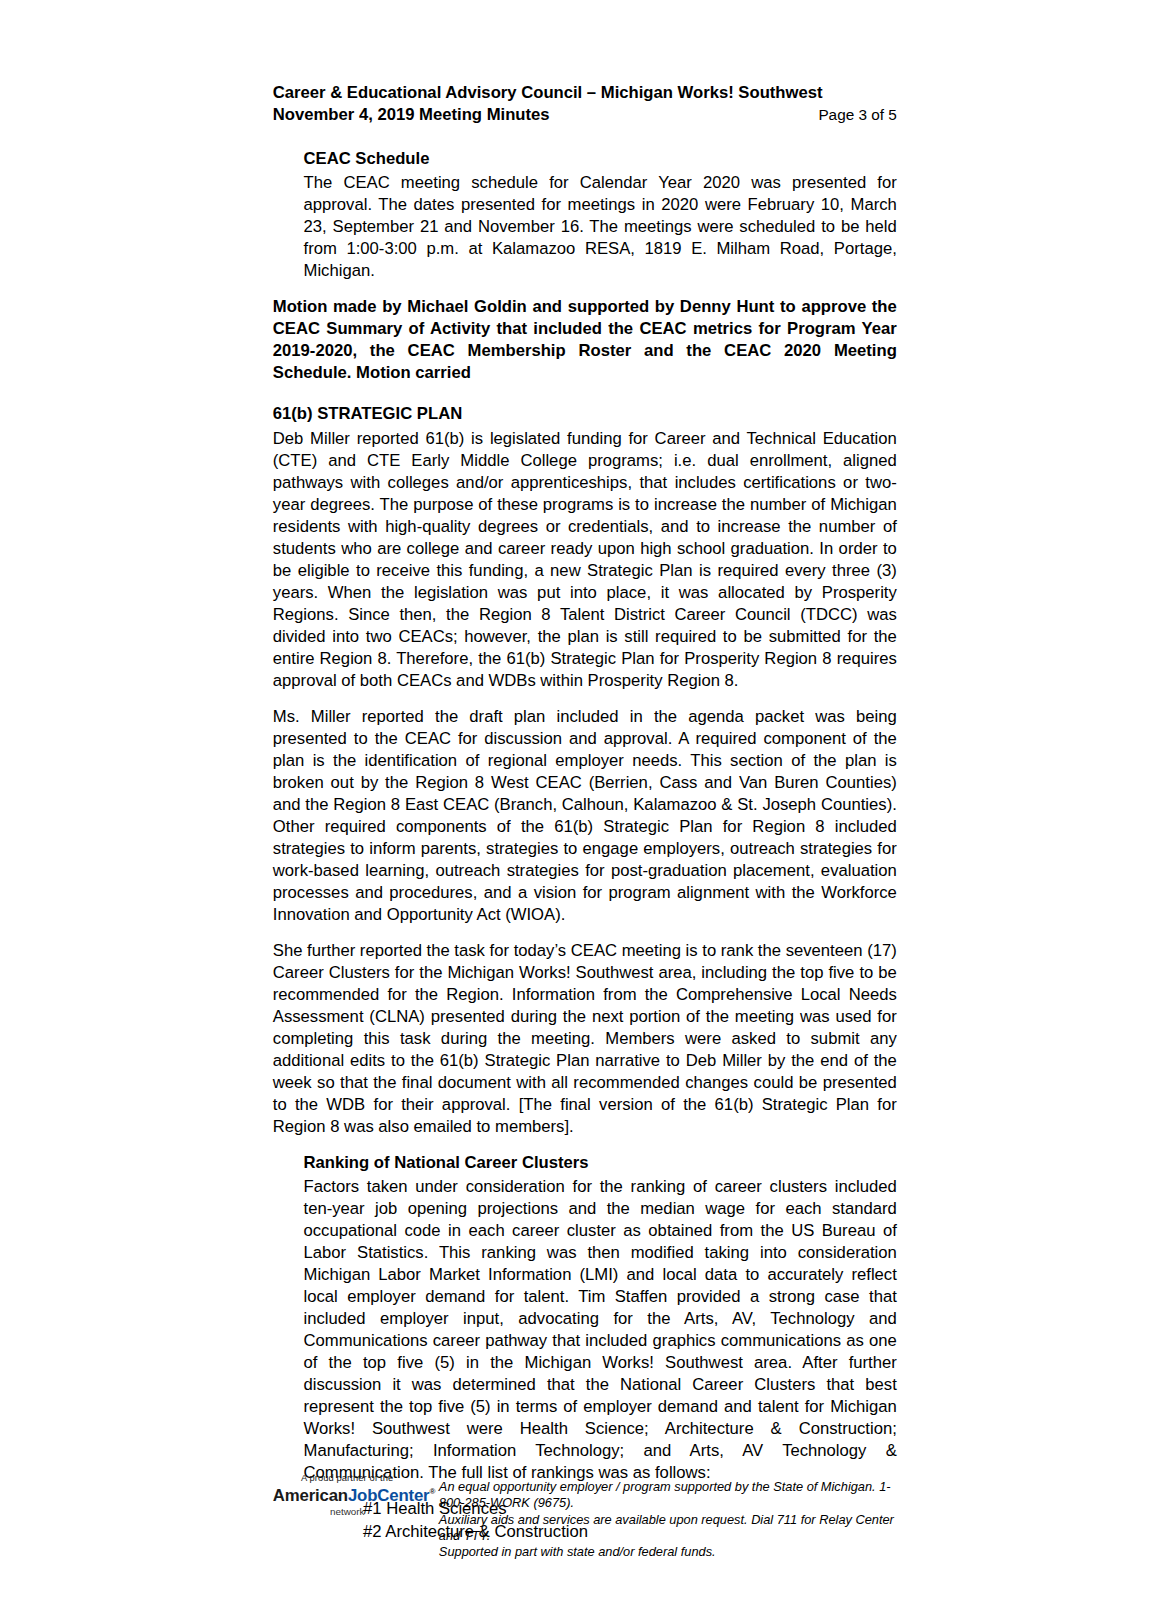Career & Educational Advisory Council – Michigan Works! Southwest
November 4, 2019 Meeting Minutes
Page 3 of 5
CEAC Schedule
The CEAC meeting schedule for Calendar Year 2020 was presented for approval. The dates presented for meetings in 2020 were February 10, March 23, September 21 and November 16. The meetings were scheduled to be held from 1:00-3:00 p.m. at Kalamazoo RESA, 1819 E. Milham Road, Portage, Michigan.
Motion made by Michael Goldin and supported by Denny Hunt to approve the CEAC Summary of Activity that included the CEAC metrics for Program Year 2019-2020, the CEAC Membership Roster and the CEAC 2020 Meeting Schedule. Motion carried
61(b) STRATEGIC PLAN
Deb Miller reported 61(b) is legislated funding for Career and Technical Education (CTE) and CTE Early Middle College programs; i.e. dual enrollment, aligned pathways with colleges and/or apprenticeships, that includes certifications or two-year degrees. The purpose of these programs is to increase the number of Michigan residents with high-quality degrees or credentials, and to increase the number of students who are college and career ready upon high school graduation. In order to be eligible to receive this funding, a new Strategic Plan is required every three (3) years. When the legislation was put into place, it was allocated by Prosperity Regions. Since then, the Region 8 Talent District Career Council (TDCC) was divided into two CEACs; however, the plan is still required to be submitted for the entire Region 8. Therefore, the 61(b) Strategic Plan for Prosperity Region 8 requires approval of both CEACs and WDBs within Prosperity Region 8.
Ms. Miller reported the draft plan included in the agenda packet was being presented to the CEAC for discussion and approval. A required component of the plan is the identification of regional employer needs. This section of the plan is broken out by the Region 8 West CEAC (Berrien, Cass and Van Buren Counties) and the Region 8 East CEAC (Branch, Calhoun, Kalamazoo & St. Joseph Counties). Other required components of the 61(b) Strategic Plan for Region 8 included strategies to inform parents, strategies to engage employers, outreach strategies for work-based learning, outreach strategies for post-graduation placement, evaluation processes and procedures, and a vision for program alignment with the Workforce Innovation and Opportunity Act (WIOA).
She further reported the task for today’s CEAC meeting is to rank the seventeen (17) Career Clusters for the Michigan Works! Southwest area, including the top five to be recommended for the Region. Information from the Comprehensive Local Needs Assessment (CLNA) presented during the next portion of the meeting was used for completing this task during the meeting. Members were asked to submit any additional edits to the 61(b) Strategic Plan narrative to Deb Miller by the end of the week so that the final document with all recommended changes could be presented to the WDB for their approval. [The final version of the 61(b) Strategic Plan for Region 8 was also emailed to members].
Ranking of National Career Clusters
Factors taken under consideration for the ranking of career clusters included ten-year job opening projections and the median wage for each standard occupational code in each career cluster as obtained from the US Bureau of Labor Statistics. This ranking was then modified taking into consideration Michigan Labor Market Information (LMI) and local data to accurately reflect local employer demand for talent. Tim Staffen provided a strong case that included employer input, advocating for the Arts, AV, Technology and Communications career pathway that included graphics communications as one of the top five (5) in the Michigan Works! Southwest area. After further discussion it was determined that the National Career Clusters that best represent the top five (5) in terms of employer demand and talent for Michigan Works! Southwest were Health Science; Architecture & Construction; Manufacturing; Information Technology; and Arts, AV Technology & Communication. The full list of rankings was as follows:
#1 Health Sciences
#2 Architecture & Construction
A proud partner of the
American Job Center®
network
An equal opportunity employer / program supported by the State of Michigan. 1-800-285-WORK (9675).
Auxiliary aids and services are available upon request. Dial 711 for Relay Center and TTY.
Supported in part with state and/or federal funds.